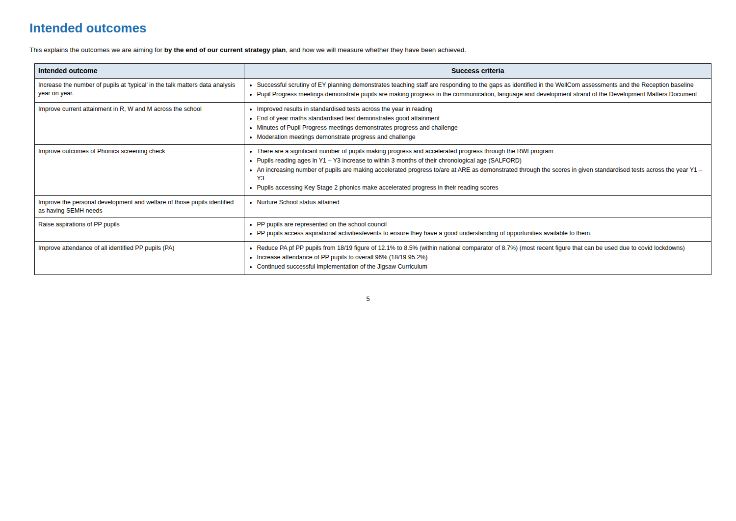Intended outcomes
This explains the outcomes we are aiming for by the end of our current strategy plan, and how we will measure whether they have been achieved.
| Intended outcome | Success criteria |
| --- | --- |
| Increase the number of pupils at ‘typical’ in the talk matters data analysis year on year. | Successful scrutiny of EY planning demonstrates teaching staff are responding to the gaps as identified in the WellCom assessments and the Reception baseline Pupil Progress meetings demonstrate pupils are making progress in the communication, language and development strand of the Development Matters Document |
| Improve current attainment in R, W and M across the school | Improved results in standardised tests across the year in reading End of year maths standardised test demonstrates good attainment Minutes of Pupil Progress meetings demonstrates progress and challenge Moderation meetings demonstrate progress and challenge |
| Improve outcomes of Phonics screening check | There are a significant number of pupils making progress and accelerated progress through the RWI program Pupils reading ages in Y1 – Y3 increase to within 3 months of their chronological age (SALFORD) An increasing number of pupils are making accelerated progress to/are at ARE as demonstrated through the scores in given standardised tests across the year Y1 – Y3 Pupils accessing Key Stage 2 phonics make accelerated progress in their reading scores |
| Improve the personal development and welfare of those pupils identified as having SEMH needs | Nurture School status attained |
| Raise aspirations of PP pupils | PP pupils are represented on the school council PP pupils access aspirational activities/events to ensure they have a good understanding of opportunities available to them. |
| Improve attendance of all identified PP pupils (PA) | Reduce PA pf PP pupils from 18/19 figure of 12.1% to 8.5% (within national comparator of 8.7%) (most recent figure that can be used due to covid lockdowns) Increase attendance of PP pupils to overall 96% (18/19 95.2%) Continued successful implementation of the Jigsaw Curriculum |
5